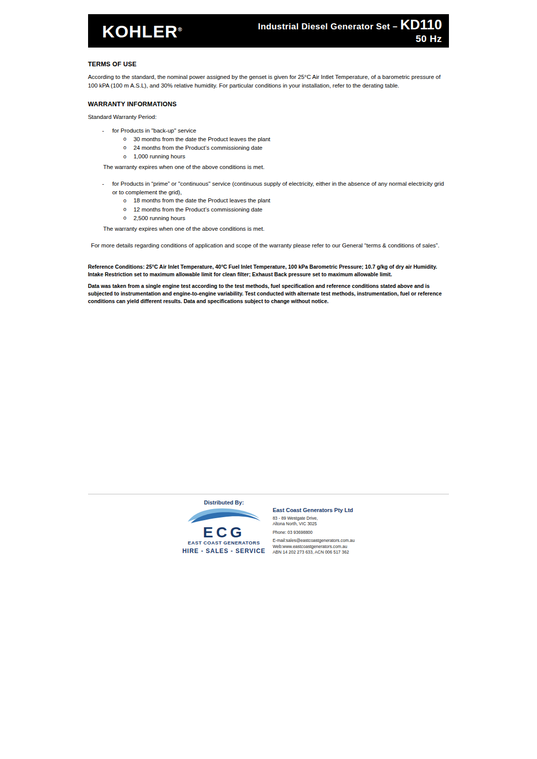KOHLER®
Industrial Diesel Generator Set – KD110
50 Hz
TERMS OF USE
According to the standard, the nominal power assigned by the genset is given for 25°C Air Intlet Temperature, of a barometric pressure of 100 kPA (100 m A.S.L), and 30% relative humidity. For particular conditions in your installation, refer to the derating table.
WARRANTY INFORMATIONS
Standard Warranty Period:
for Products in "back-up" service
30 months from the date the Product leaves the plant
24 months from the Product’s commissioning date
1,000 running hours
The warranty expires when one of the above conditions is met.
for Products in “prime” or "continuous" service (continuous supply of electricity, either in the absence of any normal electricity grid or to complement the grid),
18 months from the date the Product leaves the plant
12 months from the Product’s commissioning date
2,500 running hours
The warranty expires when one of the above conditions is met.
For more details regarding conditions of application and scope of the warranty please refer to our General “terms & conditions of sales”.
Reference Conditions: 25°C Air Inlet Temperature, 40°C Fuel Inlet Temperature, 100 kPa Barometric Pressure; 10.7 g/kg of dry air Humidity. Intake Restriction set to maximum allowable limit for clean filter; Exhaust Back pressure set to maximum allowable limit.
Data was taken from a single engine test according to the test methods, fuel specification and reference conditions stated above and is subjected to instrumentation and engine-to-engine variability. Test conducted with alternate test methods, instrumentation, fuel or reference conditions can yield different results. Data and specifications subject to change without notice.
Distributed By:
ECG
EAST COAST GENERATORS
HIRE - SALES - SERVICE
East Coast Generators Pty Ltd
83 - 89 Westgate Drive,
Altona North, VIC 3025
Phone: 03 93698800
E-mail:sales@eastcoastgenerators.com.au
Web:www.eastcoastgenerators.com.au
ABN 14 202 273 633, ACN 006 517 362